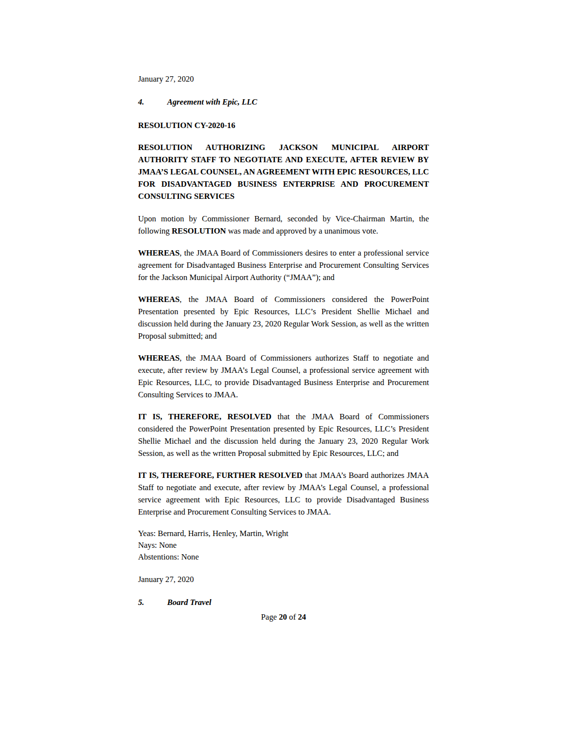January 27, 2020
4. Agreement with Epic, LLC
RESOLUTION CY-2020-16
RESOLUTION AUTHORIZING JACKSON MUNICIPAL AIRPORT AUTHORITY STAFF TO NEGOTIATE AND EXECUTE, AFTER REVIEW BY JMAA’S LEGAL COUNSEL, AN AGREEMENT WITH EPIC RESOURCES, LLC FOR DISADVANTAGED BUSINESS ENTERPRISE AND PROCUREMENT CONSULTING SERVICES
Upon motion by Commissioner Bernard, seconded by Vice-Chairman Martin, the following RESOLUTION was made and approved by a unanimous vote.
WHEREAS, the JMAA Board of Commissioners desires to enter a professional service agreement for Disadvantaged Business Enterprise and Procurement Consulting Services for the Jackson Municipal Airport Authority (“JMAA”); and
WHEREAS, the JMAA Board of Commissioners considered the PowerPoint Presentation presented by Epic Resources, LLC’s President Shellie Michael and discussion held during the January 23, 2020 Regular Work Session, as well as the written Proposal submitted; and
WHEREAS, the JMAA Board of Commissioners authorizes Staff to negotiate and execute, after review by JMAA’s Legal Counsel, a professional service agreement with Epic Resources, LLC, to provide Disadvantaged Business Enterprise and Procurement Consulting Services to JMAA.
IT IS, THEREFORE, RESOLVED that the JMAA Board of Commissioners considered the PowerPoint Presentation presented by Epic Resources, LLC’s President Shellie Michael and the discussion held during the January 23, 2020 Regular Work Session, as well as the written Proposal submitted by Epic Resources, LLC; and
IT IS, THEREFORE, FURTHER RESOLVED that JMAA’s Board authorizes JMAA Staff to negotiate and execute, after review by JMAA’s Legal Counsel, a professional service agreement with Epic Resources, LLC to provide Disadvantaged Business Enterprise and Procurement Consulting Services to JMAA.
Yeas: Bernard, Harris, Henley, Martin, Wright Nays: None Abstentions: None
January 27, 2020
5. Board Travel
Page 20 of 24